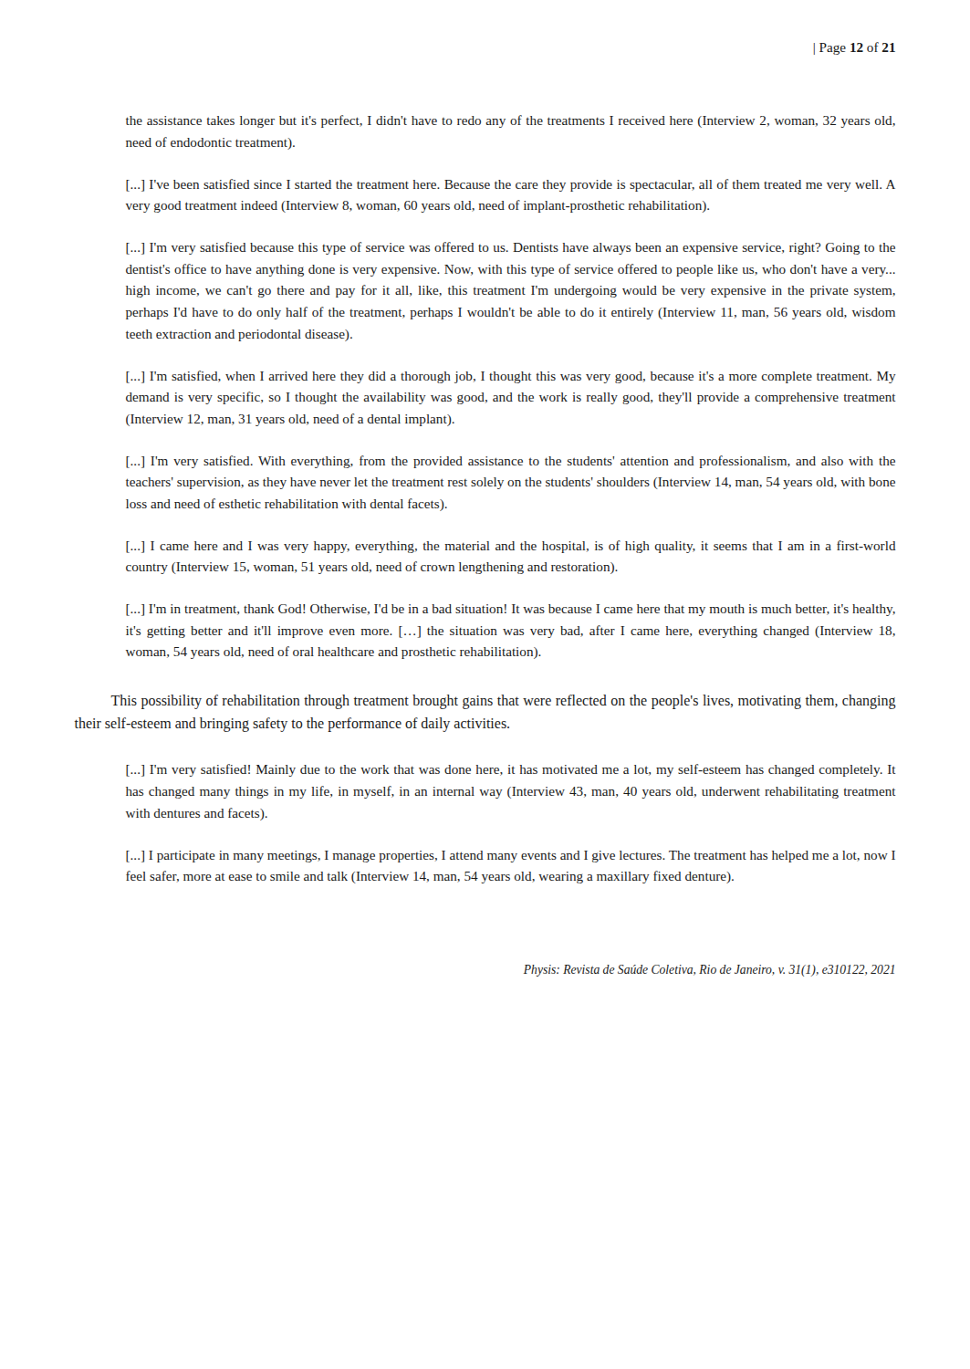| Page 12 of 21
the assistance takes longer but it's perfect, I didn't have to redo any of the treatments I received here (Interview 2, woman, 32 years old, need of endodontic treatment).
[...] I've been satisfied since I started the treatment here. Because the care they provide is spectacular, all of them treated me very well. A very good treatment indeed (Interview 8, woman, 60 years old, need of implant-prosthetic rehabilitation).
[...] I'm very satisfied because this type of service was offered to us. Dentists have always been an expensive service, right? Going to the dentist's office to have anything done is very expensive. Now, with this type of service offered to people like us, who don't have a very... high income, we can't go there and pay for it all, like, this treatment I'm undergoing would be very expensive in the private system, perhaps I'd have to do only half of the treatment, perhaps I wouldn't be able to do it entirely (Interview 11, man, 56 years old, wisdom teeth extraction and periodontal disease).
[...] I'm satisfied, when I arrived here they did a thorough job, I thought this was very good, because it's a more complete treatment. My demand is very specific, so I thought the availability was good, and the work is really good, they'll provide a comprehensive treatment (Interview 12, man, 31 years old, need of a dental implant).
[...] I'm very satisfied. With everything, from the provided assistance to the students' attention and professionalism, and also with the teachers' supervision, as they have never let the treatment rest solely on the students' shoulders (Interview 14, man, 54 years old, with bone loss and need of esthetic rehabilitation with dental facets).
[...] I came here and I was very happy, everything, the material and the hospital, is of high quality, it seems that I am in a first-world country (Interview 15, woman, 51 years old, need of crown lengthening and restoration).
[...] I'm in treatment, thank God! Otherwise, I'd be in a bad situation! It was because I came here that my mouth is much better, it's healthy, it's getting better and it'll improve even more. […] the situation was very bad, after I came here, everything changed (Interview 18, woman, 54 years old, need of oral healthcare and prosthetic rehabilitation).
This possibility of rehabilitation through treatment brought gains that were reflected on the people's lives, motivating them, changing their self-esteem and bringing safety to the performance of daily activities.
[...] I'm very satisfied! Mainly due to the work that was done here, it has motivated me a lot, my self-esteem has changed completely. It has changed many things in my life, in myself, in an internal way (Interview 43, man, 40 years old, underwent rehabilitating treatment with dentures and facets).
[...] I participate in many meetings, I manage properties, I attend many events and I give lectures. The treatment has helped me a lot, now I feel safer, more at ease to smile and talk (Interview 14, man, 54 years old, wearing a maxillary fixed denture).
Physis: Revista de Saúde Coletiva, Rio de Janeiro, v. 31(1), e310122, 2021